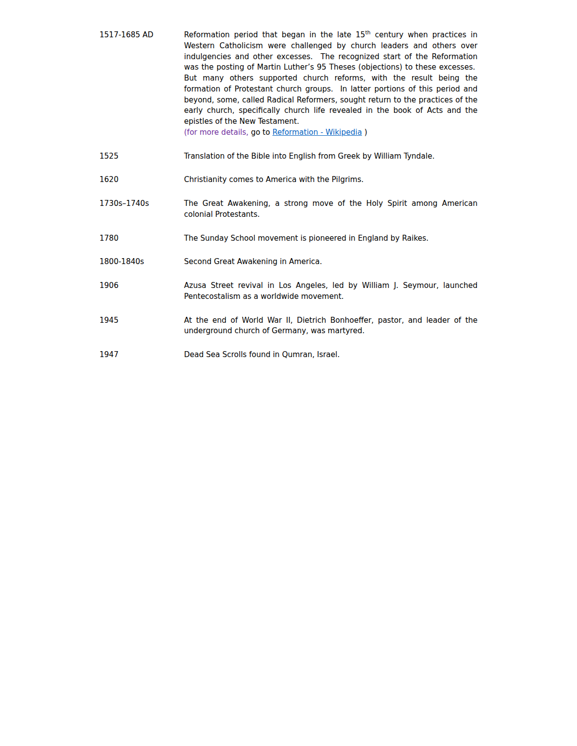| 1517-1685 AD | Reformation period that began in the late 15 th century when practices in Western Catholicism were challenged by church leaders and others over indulgencies and other excesses. The recognized start of the Reformation was the posting of Martin Luther’s 95 Theses (objections) to these excesses. But many others supported church reforms, with the result being the formation of Protestant church groups. In latter portions of this period and beyond, some, called Radical Reformers, sought return to the practices of the early church, specifically church life revealed in the book of Acts and the epistles of the New Testament. (for more details, go to Reformation - Wikipedia ) |
| 1525 | Translation of the Bible into English from Greek by William Tyndale. |
| 1620 | Christianity comes to America with the Pilgrims. |
| 1730s–1740s | The Great Awakening, a strong move of the Holy Spirit among American colonial Protestants. |
| 1780 | The Sunday School movement is pioneered in England by Raikes. |
| 1800-1840s | Second Great Awakening in America. |
| 1906 | Azusa Street revival in Los Angeles, led by William J. Seymour, launched Pentecostalism as a worldwide movement. |
| 1945 | At the end of World War II, Dietrich Bonhoeffer, pastor, and leader of the underground church of Germany, was martyred. |
| 1947 | Dead Sea Scrolls found in Qumran, Israel. |